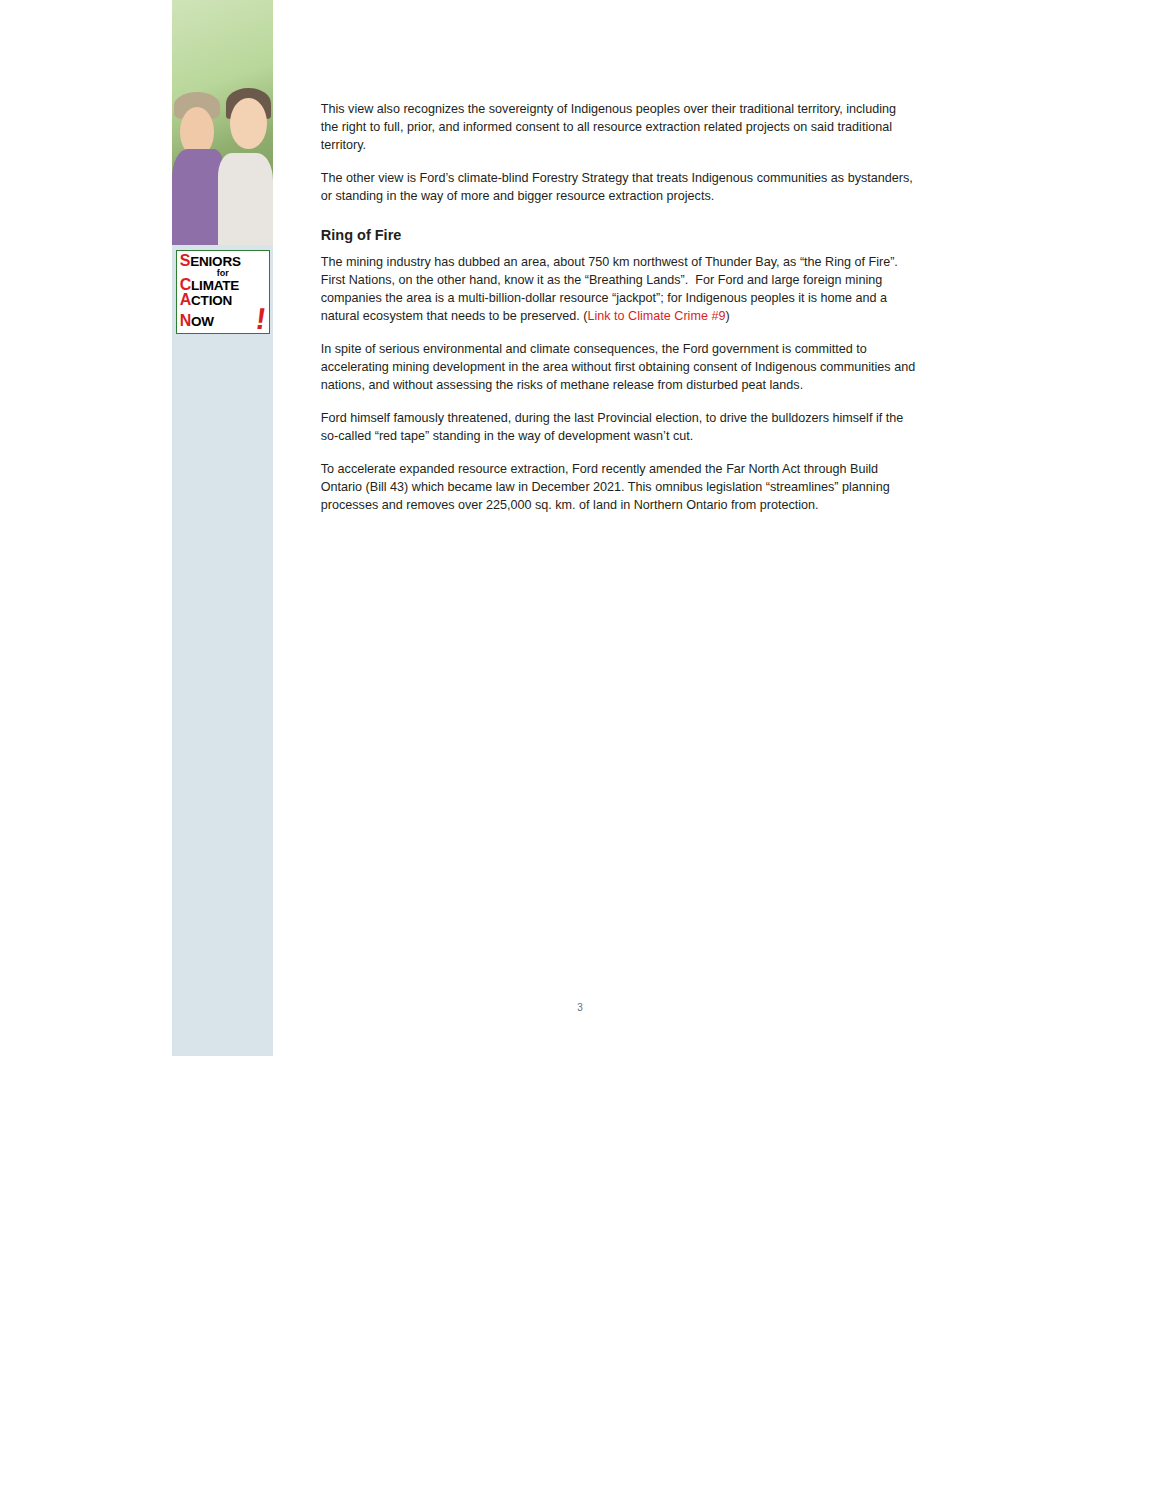Seniors for Climate Action
Now !
This view also recognizes the sovereignty of Indigenous peoples over their traditional territory, including the right to full, prior, and informed consent to all resource extraction related projects on said traditional territory.
The other view is Ford’s climate-blind Forestry Strategy that treats Indigenous communities as bystanders, or standing in the way of more and bigger resource extraction projects.
Ring of Fire
The mining industry has dubbed an area, about 750 km northwest of Thunder Bay, as “the Ring of Fire”. First Nations, on the other hand, know it as the “Breathing Lands”. For Ford and large foreign mining companies the area is a multi-billion-dollar resource “jackpot”; for Indigenous peoples it is home and a natural ecosystem that needs to be preserved. (Link to Climate Crime #9)
In spite of serious environmental and climate consequences, the Ford government is committed to accelerating mining development in the area without first obtaining consent of Indigenous communities and nations, and without assessing the risks of methane release from disturbed peat lands.
Ford himself famously threatened, during the last Provincial election, to drive the bulldozers himself if the so-called “red tape” standing in the way of development wasn’t cut.
To accelerate expanded resource extraction, Ford recently amended the Far North Act through Build Ontario (Bill 43) which became law in December 2021. This omnibus legislation “streamlines” planning processes and removes over 225,000 sq. km. of land in Northern Ontario from protection.
3